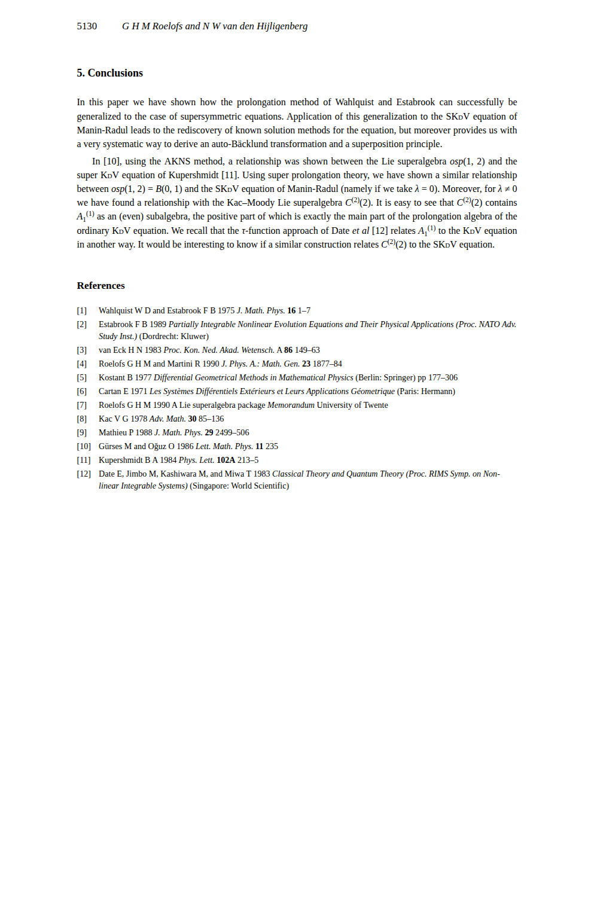5130 G H M Roelofs and N W van den Hijligenberg
5. Conclusions
In this paper we have shown how the prolongation method of Wahlquist and Estabrook can successfully be generalized to the case of supersymmetric equations. Application of this generalization to the SKdV equation of Manin-Radul leads to the rediscovery of known solution methods for the equation, but moreover provides us with a very systematic way to derive an auto-Bäcklund transformation and a superposition principle.
In [10], using the AKNS method, a relationship was shown between the Lie superalgebra osp(1, 2) and the super KdV equation of Kupershmidt [11]. Using super prolongation theory, we have shown a similar relationship between osp(1, 2) = B(0, 1) and the SKdV equation of Manin-Radul (namely if we take λ = 0). Moreover, for λ ≠ 0 we have found a relationship with the Kac–Moody Lie superalgebra C(2)(2). It is easy to see that C(2)(2) contains A1(1) as an (even) subalgebra, the positive part of which is exactly the main part of the prolongation algebra of the ordinary KdV equation. We recall that the τ-function approach of Date et al [12] relates A1(1) to the KdV equation in another way. It would be interesting to know if a similar construction relates C(2)(2) to the SKdV equation.
References
[1] Wahlquist W D and Estabrook F B 1975 J. Math. Phys. 16 1–7
[2] Estabrook F B 1989 Partially Integrable Nonlinear Evolution Equations and Their Physical Applications (Proc. NATO Adv. Study Inst.) (Dordrecht: Kluwer)
[3] van Eck H N 1983 Proc. Kon. Ned. Akad. Wetensch. A 86 149–63
[4] Roelofs G H M and Martini R 1990 J. Phys. A.: Math. Gen. 23 1877–84
[5] Kostant B 1977 Differential Geometrical Methods in Mathematical Physics (Berlin: Springer) pp 177–306
[6] Cartan E 1971 Les Systèmes Différentiels Extérieurs et Leurs Applications Géometrique (Paris: Hermann)
[7] Roelofs G H M 1990 A Lie superalgebra package Memorandum University of Twente
[8] Kac V G 1978 Adv. Math. 30 85–136
[9] Mathieu P 1988 J. Math. Phys. 29 2499–506
[10] Gürses M and Oğuz O 1986 Lett. Math. Phys. 11 235
[11] Kupershmidt B A 1984 Phys. Lett. 102A 213–5
[12] Date E, Jimbo M, Kashiwara M, and Miwa T 1983 Classical Theory and Quantum Theory (Proc. RIMS Symp. on Non-linear Integrable Systems) (Singapore: World Scientific)